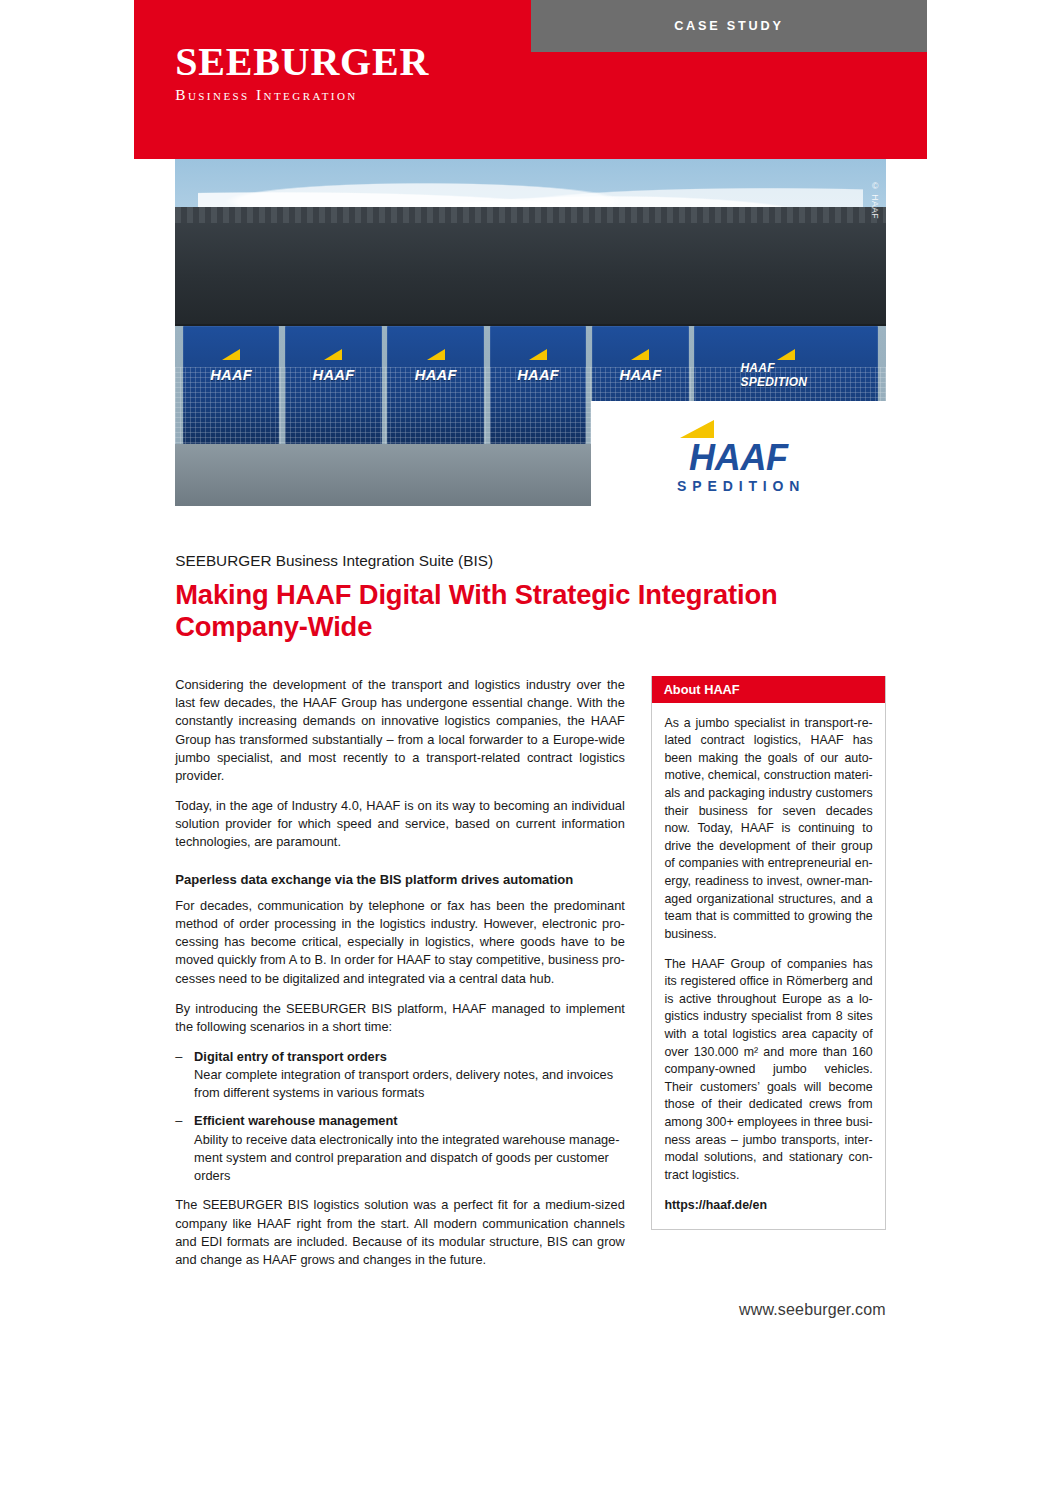CASE STUDY
SEEBURGER
Business Integration
© HAAF
HAAF
SPEDITION
SEEBURGER Business Integration Suite (BIS)
Making HAAF Digital With Strategic Integration Company-Wide
Considering the development of the transport and logistics industry over the last few decades, the HAAF Group has undergone essential change. With the constantly increasing demands on innovative logistics companies, the HAAF Group has transformed substantially – from a local forwarder to a Europe-wide jumbo specialist, and most recently to a transport-related contract logistics provider.
Today, in the age of Industry 4.0, HAAF is on its way to becoming an individual solution provider for which speed and service, based on current information technologies, are paramount.
Paperless data exchange via the BIS platform drives automation
For decades, communication by telephone or fax has been the predominant method of order processing in the logistics industry. However, electronic processing has become critical, especially in logistics, where goods have to be moved quickly from A to B. In order for HAAF to stay competitive, business processes need to be digitalized and integrated via a central data hub.
By introducing the SEEBURGER BIS platform, HAAF managed to implement the following scenarios in a short time:
Digital entry of transport orders Near complete integration of transport orders, delivery notes, and invoices from different systems in various formats
Efficient warehouse management Ability to receive data electronically into the integrated warehouse management system and control preparation and dispatch of goods per customer orders
The SEEBURGER BIS logistics solution was a perfect fit for a medium-sized company like HAAF right from the start. All modern communication channels and EDI formats are included. Because of its modular structure, BIS can grow and change as HAAF grows and changes in the future.
About HAAF
As a jumbo specialist in transport-related contract logistics, HAAF has been making the goals of our automotive, chemical, construction materials and packaging industry customers their business for seven decades now. Today, HAAF is continuing to drive the development of their group of companies with entrepreneurial energy, readiness to invest, owner-managed organizational structures, and a team that is committed to growing the business.
The HAAF Group of companies has its registered office in Römerberg and is active throughout Europe as a logistics industry specialist from 8 sites with a total logistics area capacity of over 130.000 m² and more than 160 company-owned jumbo vehicles. Their customers’ goals will become those of their dedicated crews from among 300+ employees in three business areas – jumbo transports, intermodal solutions, and stationary contract logistics.
https://haaf.de/en
www.seeburger.com